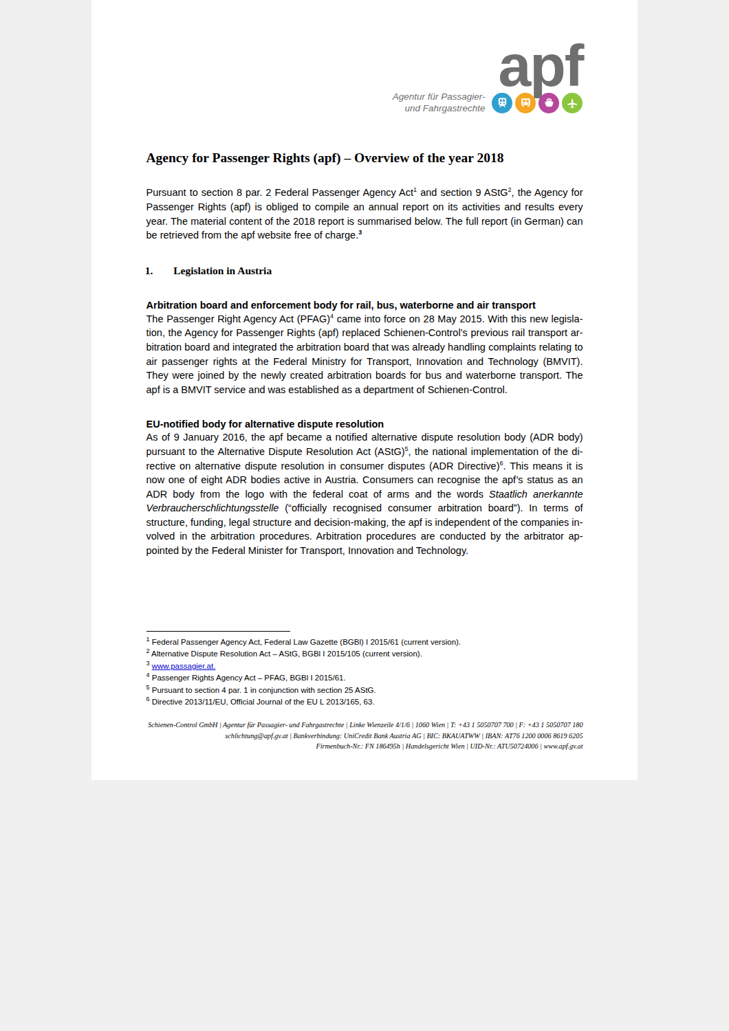apf
Agentur für Passagier-
und Fahrgastrechte
Agency for Passenger Rights (apf) – Overview of the year 2018
Pursuant to section 8 par. 2 Federal Passenger Agency Act1 and section 9 AStG2, the Agency for Passenger Rights (apf) is obliged to compile an annual report on its activities and results every year. The material content of the 2018 report is summarised below. The full report (in German) can be retrieved from the apf website free of charge.3
1. Legislation in Austria
Arbitration board and enforcement body for rail, bus, waterborne and air transport
The Passenger Right Agency Act (PFAG)4 came into force on 28 May 2015. With this new legislation, the Agency for Passenger Rights (apf) replaced Schienen-Control’s previous rail transport arbitration board and integrated the arbitration board that was already handling complaints relating to air passenger rights at the Federal Ministry for Transport, Innovation and Technology (BMVIT). They were joined by the newly created arbitration boards for bus and waterborne transport. The apf is a BMVIT service and was established as a department of Schienen-Control.
EU-notified body for alternative dispute resolution
As of 9 January 2016, the apf became a notified alternative dispute resolution body (ADR body) pursuant to the Alternative Dispute Resolution Act (AStG)5, the national implementation of the directive on alternative dispute resolution in consumer disputes (ADR Directive)6. This means it is now one of eight ADR bodies active in Austria. Consumers can recognise the apf’s status as an ADR body from the logo with the federal coat of arms and the words Staatlich anerkannte Verbraucherschlichtungsstelle (“officially recognised consumer arbitration board”). In terms of structure, funding, legal structure and decision-making, the apf is independent of the companies involved in the arbitration procedures. Arbitration procedures are conducted by the arbitrator appointed by the Federal Minister for Transport, Innovation and Technology.
1 Federal Passenger Agency Act, Federal Law Gazette (BGBl) I 2015/61 (current version).
2 Alternative Dispute Resolution Act – AStG, BGBl I 2015/105 (current version).
3 www.passagier.at.
4 Passenger Rights Agency Act – PFAG, BGBl I 2015/61.
5 Pursuant to section 4 par. 1 in conjunction with section 25 AStG.
6 Directive 2013/11/EU, Official Journal of the EU L 2013/165, 63.
Schienen-Control GmbH | Agentur für Passagier- und Fahrgastrechte | Linke Wienzeile 4/1/6 | 1060 Wien | T: +43 1 5050707 700 | F: +43 1 5050707 180
schlichtung@apf.gv.at | Bankverbindung: UniCredit Bank Austria AG | BIC: BKAUATWW | IBAN: AT76 1200 0006 8619 6205
Firmenbuch-Nr.: FN 186495h | Handelsgericht Wien | UID-Nr.: ATU50724006 | www.apf.gv.at